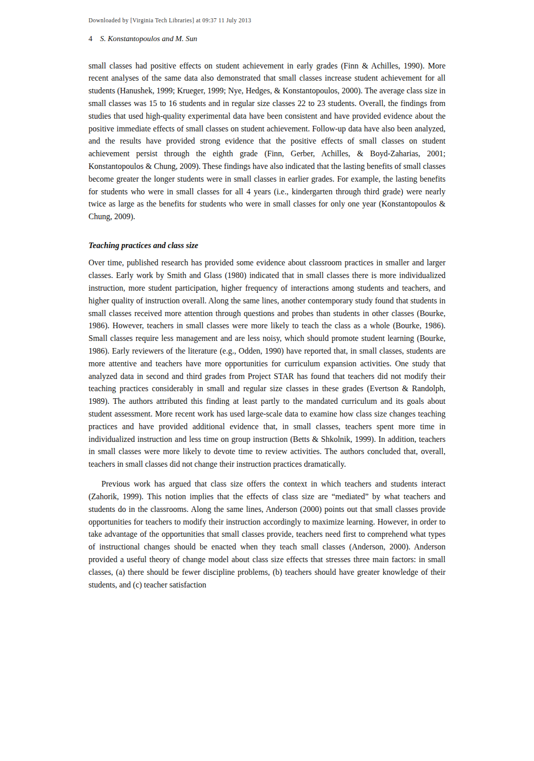Downloaded by [Virginia Tech Libraries] at 09:37 11 July 2013
4 S. Konstantopoulos and M. Sun
small classes had positive effects on student achievement in early grades (Finn & Achilles, 1990). More recent analyses of the same data also demonstrated that small classes increase student achievement for all students (Hanushek, 1999; Krueger, 1999; Nye, Hedges, & Konstantopoulos, 2000). The average class size in small classes was 15 to 16 students and in regular size classes 22 to 23 students. Overall, the findings from studies that used high-quality experimental data have been consistent and have provided evidence about the positive immediate effects of small classes on student achievement. Follow-up data have also been analyzed, and the results have provided strong evidence that the positive effects of small classes on student achievement persist through the eighth grade (Finn, Gerber, Achilles, & Boyd-Zaharias, 2001; Konstantopoulos & Chung, 2009). These findings have also indicated that the lasting benefits of small classes become greater the longer students were in small classes in earlier grades. For example, the lasting benefits for students who were in small classes for all 4 years (i.e., kindergarten through third grade) were nearly twice as large as the benefits for students who were in small classes for only one year (Konstantopoulos & Chung, 2009).
Teaching practices and class size
Over time, published research has provided some evidence about classroom practices in smaller and larger classes. Early work by Smith and Glass (1980) indicated that in small classes there is more individualized instruction, more student participation, higher frequency of interactions among students and teachers, and higher quality of instruction overall. Along the same lines, another contemporary study found that students in small classes received more attention through questions and probes than students in other classes (Bourke, 1986). However, teachers in small classes were more likely to teach the class as a whole (Bourke, 1986). Small classes require less management and are less noisy, which should promote student learning (Bourke, 1986). Early reviewers of the literature (e.g., Odden, 1990) have reported that, in small classes, students are more attentive and teachers have more opportunities for curriculum expansion activities. One study that analyzed data in second and third grades from Project STAR has found that teachers did not modify their teaching practices considerably in small and regular size classes in these grades (Evertson & Randolph, 1989). The authors attributed this finding at least partly to the mandated curriculum and its goals about student assessment. More recent work has used large-scale data to examine how class size changes teaching practices and have provided additional evidence that, in small classes, teachers spent more time in individualized instruction and less time on group instruction (Betts & Shkolnik, 1999). In addition, teachers in small classes were more likely to devote time to review activities. The authors concluded that, overall, teachers in small classes did not change their instruction practices dramatically.
Previous work has argued that class size offers the context in which teachers and students interact (Zahorik, 1999). This notion implies that the effects of class size are “mediated” by what teachers and students do in the classrooms. Along the same lines, Anderson (2000) points out that small classes provide opportunities for teachers to modify their instruction accordingly to maximize learning. However, in order to take advantage of the opportunities that small classes provide, teachers need first to comprehend what types of instructional changes should be enacted when they teach small classes (Anderson, 2000). Anderson provided a useful theory of change model about class size effects that stresses three main factors: in small classes, (a) there should be fewer discipline problems, (b) teachers should have greater knowledge of their students, and (c) teacher satisfaction